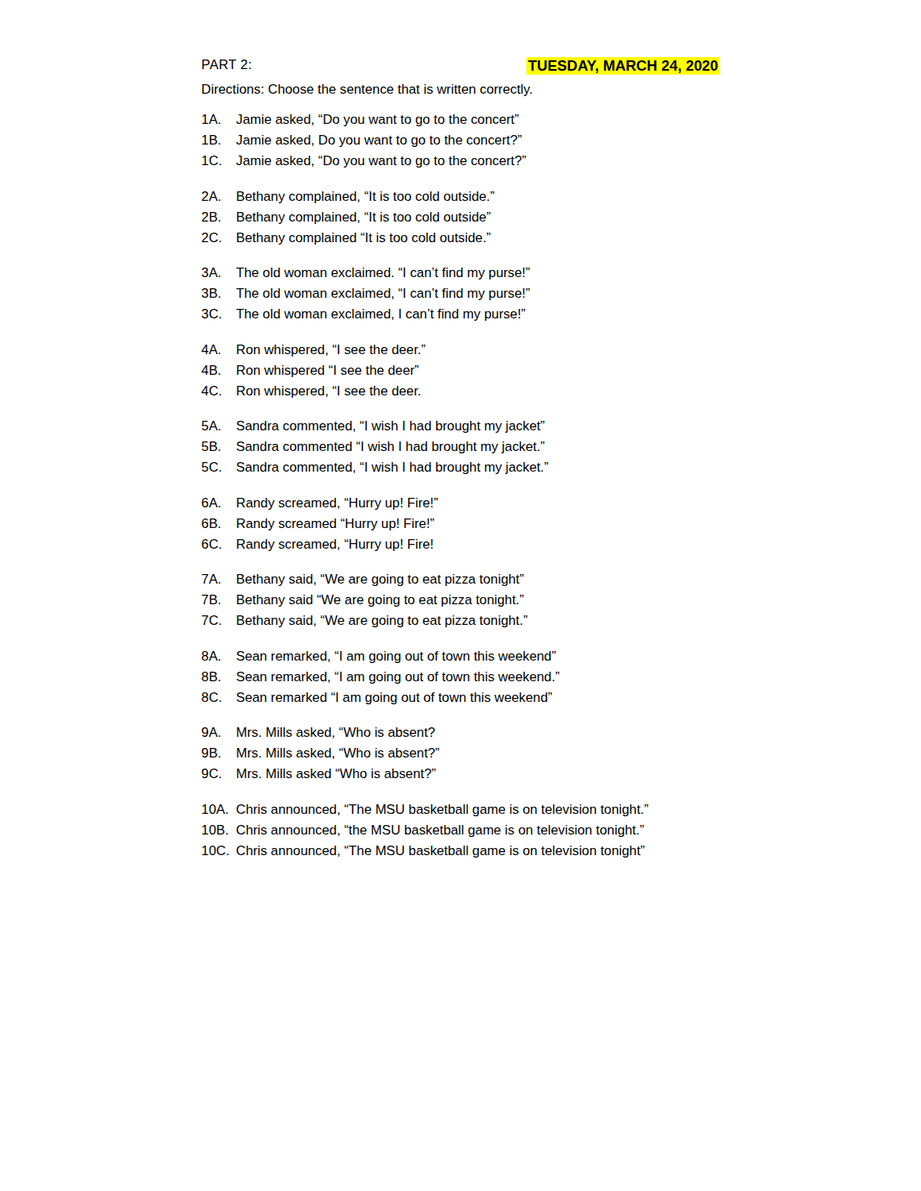PART 2:
TUESDAY, MARCH 24, 2020
Directions: Choose the sentence that is written correctly.
1A. Jamie asked, “Do you want to go to the concert”
1B. Jamie asked, Do you want to go to the concert?”
1C. Jamie asked, “Do you want to go to the concert?”
2A. Bethany complained, “It is too cold outside.”
2B. Bethany complained, “It is too cold outside”
2C. Bethany complained “It is too cold outside.”
3A. The old woman exclaimed. “I can’t find my purse!”
3B. The old woman exclaimed, “I can’t find my purse!”
3C. The old woman exclaimed, I can’t find my purse!”
4A. Ron whispered, “I see the deer.”
4B. Ron whispered “I see the deer”
4C. Ron whispered, “I see the deer.
5A. Sandra commented, “I wish I had brought my jacket”
5B. Sandra commented “I wish I had brought my jacket.”
5C. Sandra commented, “I wish I had brought my jacket.”
6A. Randy screamed, “Hurry up! Fire!”
6B. Randy screamed “Hurry up! Fire!”
6C. Randy screamed, “Hurry up! Fire!
7A. Bethany said, “We are going to eat pizza tonight”
7B. Bethany said “We are going to eat pizza tonight.”
7C. Bethany said, “We are going to eat pizza tonight.”
8A. Sean remarked, “I am going out of town this weekend”
8B. Sean remarked, “I am going out of town this weekend.”
8C. Sean remarked “I am going out of town this weekend”
9A. Mrs. Mills asked, “Who is absent?
9B. Mrs. Mills asked, “Who is absent?”
9C. Mrs. Mills asked “Who is absent?”
10A. Chris announced, “The MSU basketball game is on television tonight.”
10B. Chris announced, “the MSU basketball game is on television tonight.”
10C. Chris announced, “The MSU basketball game is on television tonight”